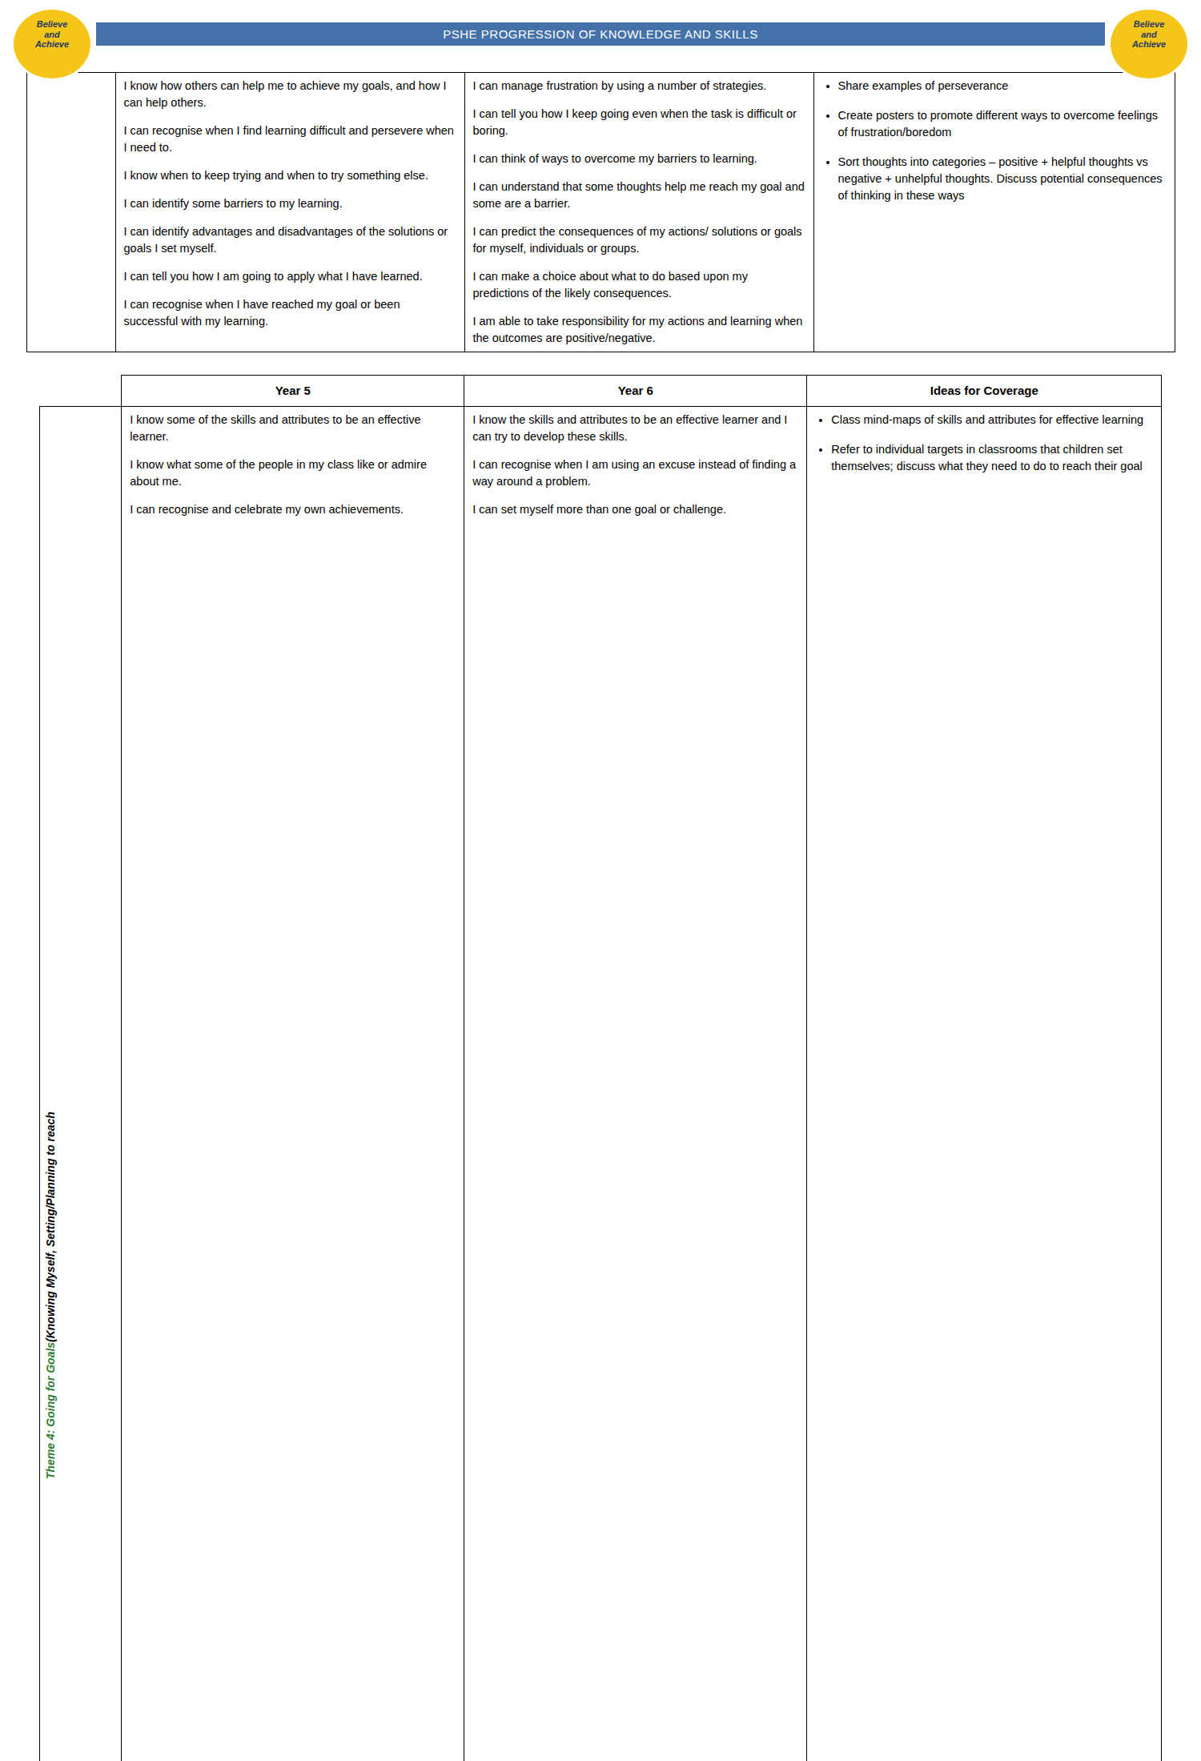Believe and Achieve
PSHE PROGRESSION OF KNOWLEDGE AND SKILLS
Believe and Achieve
| | I know how others can help me to achieve my goals, and how I can help others. I can recognise when I find learning difficult and persevere when I need to. I know when to keep trying and when to try something else. I can identify some barriers to my learning. I can identify advantages and disadvantages of the solutions or goals I set myself. I can tell you how I am going to apply what I have learned. I can recognise when I have reached my goal or been successful with my learning. | I can manage frustration by using a number of strategies. I can tell you how I keep going even when the task is difficult or boring. I can think of ways to overcome my barriers to learning. I can understand that some thoughts help me reach my goal and some are a barrier. I can predict the consequences of my actions/ solutions or goals for myself, individuals or groups. I can make a choice about what to do based upon my predictions of the likely consequences. I am able to take responsibility for my actions and learning when the outcomes are positive/negative. | Share examples of perseverance Create posters to promote different ways to overcome feelings of frustration/boredom Sort thoughts into categories – positive + helpful thoughts vs negative + unhelpful thoughts. Discuss potential consequences of thinking in these ways |
| | Year 5 | Year 6 | Ideas for Coverage |
| Theme 4: Going for Goals (Knowing Myself, Setting/Planning to reach | I know some of the skills and attributes to be an effective learner. I know what some of the people in my class like or admire about me. I can recognise and celebrate my own achievements. | I know the skills and attributes to be an effective learner and I can try to develop these skills. I can recognise when I am using an excuse instead of finding a way around a problem. I can set myself more than one goal or challenge. | Class mind-maps of skills and attributes for effective learning Refer to individual targets in classrooms that children set themselves; discuss what they need to do to reach their goal |